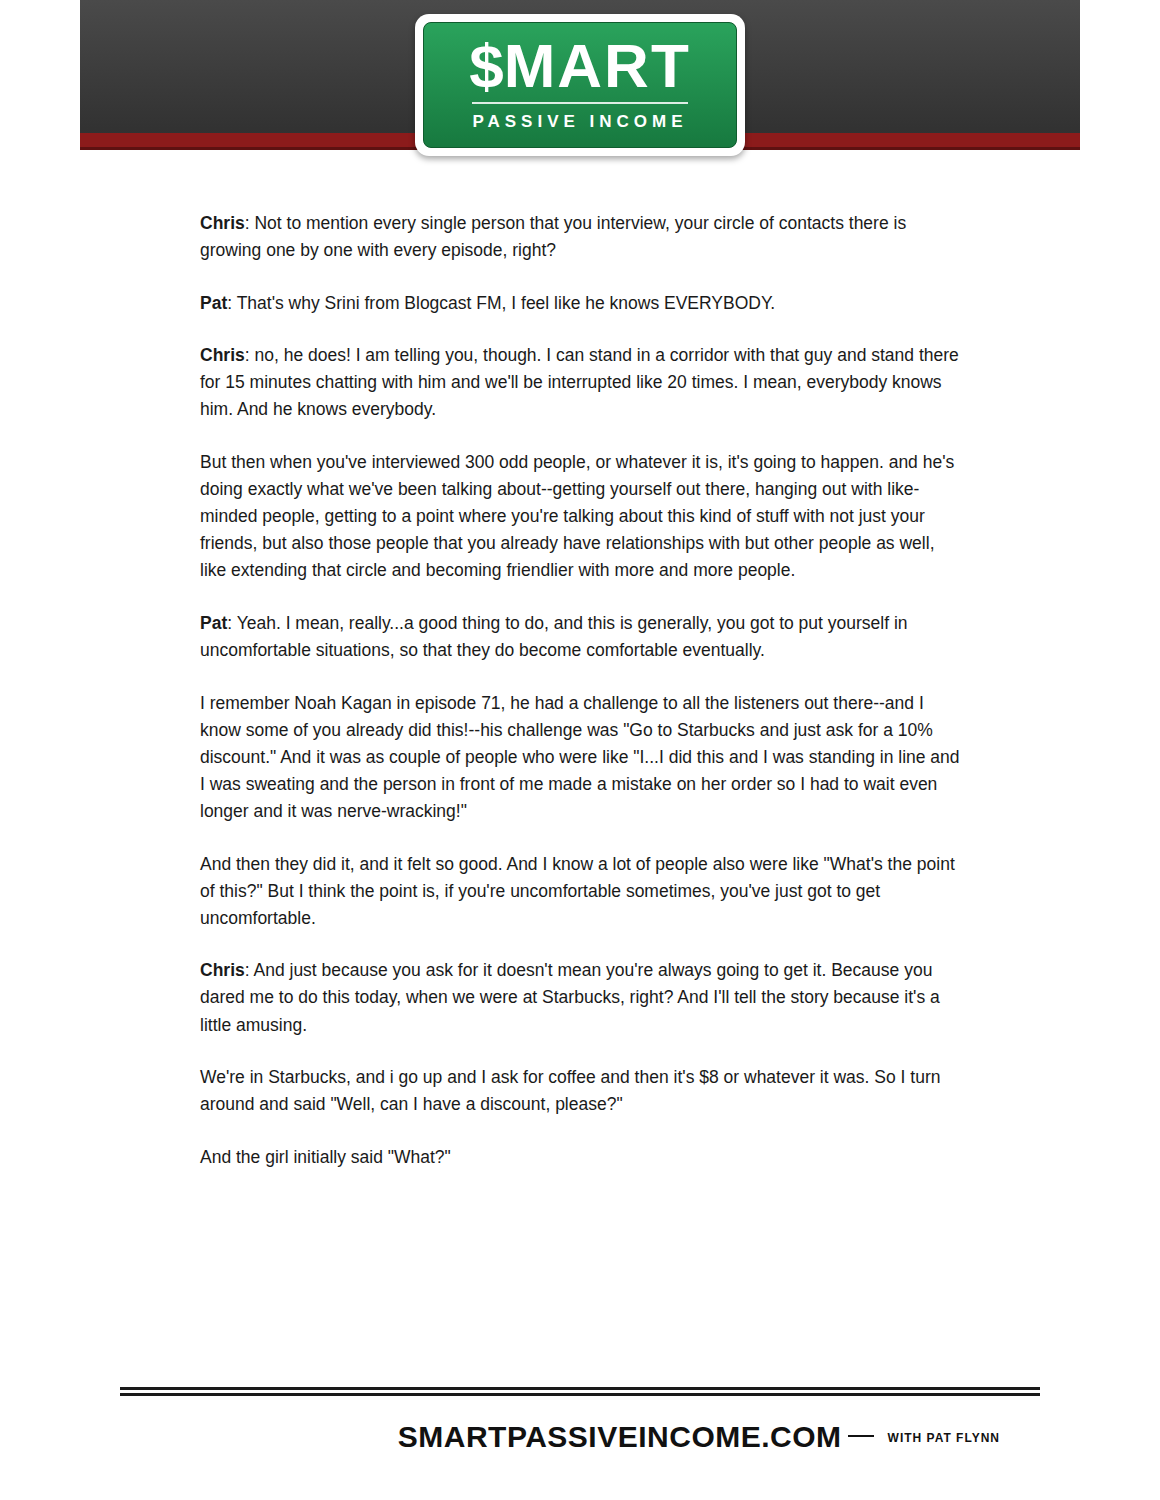$MART
PASSIVE INCOME
Chris: Not to mention every single person that you interview, your circle of contacts there is growing one by one with every episode, right?
Pat: That's why Srini from Blogcast FM, I feel like he knows EVERYBODY.
Chris: no, he does! I am telling you, though. I can stand in a corridor with that guy and stand there for 15 minutes chatting with him and we'll be interrupted like 20 times. I mean, everybody knows him. And he knows everybody.
But then when you've interviewed 300 odd people, or whatever it is, it's going to happen. and he's doing exactly what we've been talking about--getting yourself out there, hanging out with like-minded people, getting to a point where you're talking about this kind of stuff with not just your friends, but also those people that you already have relationships with but other people as well, like extending that circle and becoming friendlier with more and more people.
Pat: Yeah. I mean, really...a good thing to do, and this is generally, you got to put yourself in uncomfortable situations, so that they do become comfortable eventually.
I remember Noah Kagan in episode 71, he had a challenge to all the listeners out there--and I know some of you already did this!--his challenge was "Go to Starbucks and just ask for a 10% discount." And it was as couple of people who were like "I...I did this and I was standing in line and I was sweating and the person in front of me made a mistake on her order so I had to wait even longer and it was nerve-wracking!"
And then they did it, and it felt so good. And I know a lot of people also were like "What's the point of this?" But I think the point is, if you're uncomfortable sometimes, you've just got to get uncomfortable.
Chris: And just because you ask for it doesn't mean you're always going to get it. Because you dared me to do this today, when we were at Starbucks, right? And I'll tell the story because it's a little amusing.
We're in Starbucks, and i go up and I ask for coffee and then it's $8 or whatever it was. So I turn around and said "Well, can I have a discount, please?"
And the girl initially said "What?"
SMARTPASSIVEINCOME.COM WITH PAT FLYNN